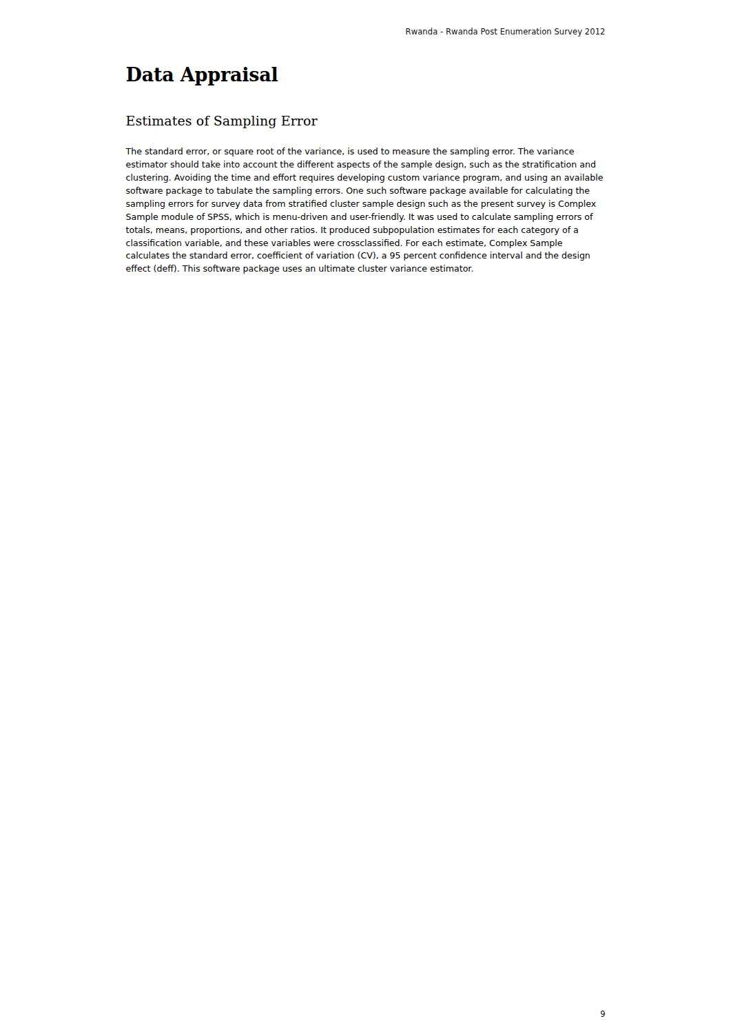Rwanda - Rwanda Post Enumeration Survey 2012
Data Appraisal
Estimates of Sampling Error
The standard error, or square root of the variance, is used to measure the sampling error. The variance estimator should take into account the different aspects of the sample design, such as the stratification and clustering. Avoiding the time and effort requires developing custom variance program, and using an available software package to tabulate the sampling errors. One such software package available for calculating the sampling errors for survey data from stratified cluster sample design such as the present survey is Complex Sample module of SPSS, which is menu-driven and user-friendly. It was used to calculate sampling errors of totals, means, proportions, and other ratios. It produced subpopulation estimates for each category of a classification variable, and these variables were crossclassified. For each estimate, Complex Sample calculates the standard error, coefficient of variation (CV), a 95 percent confidence interval and the design effect (deff). This software package uses an ultimate cluster variance estimator.
9